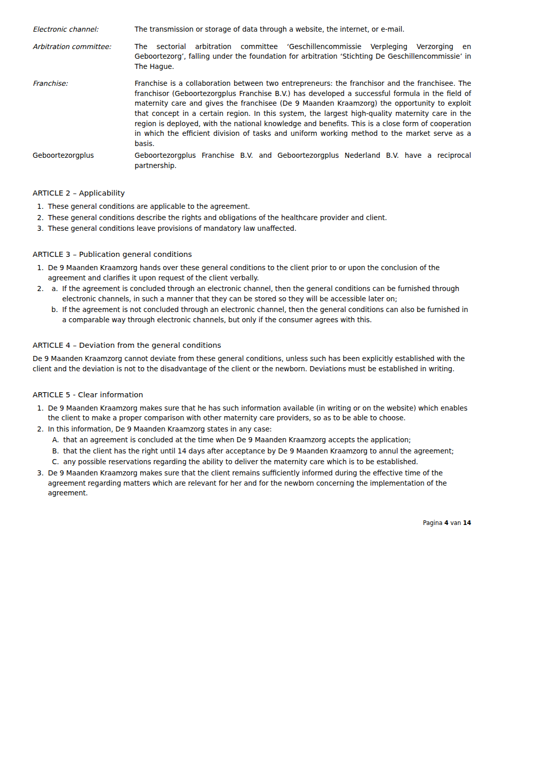Electronic channel:
The transmission or storage of data through a website, the internet, or e-mail.
Arbitration committee:
The sectorial arbitration committee ‘Geschillencommissie Verpleging Verzorging en Geboortezorg’, falling under the foundation for arbitration ‘Stichting De Geschillencommissie’ in The Hague.
Franchise:
Franchise is a collaboration between two entrepreneurs: the franchisor and the franchisee. The franchisor (Geboortezorgplus Franchise B.V.) has developed a successful formula in the field of maternity care and gives the franchisee (De 9 Maanden Kraamzorg) the opportunity to exploit that concept in a certain region. In this system, the largest high-quality maternity care in the region is deployed, with the national knowledge and benefits. This is a close form of cooperation in which the efficient division of tasks and uniform working method to the market serve as a basis.
Geboortezorgplus
Geboortezorgplus Franchise B.V. and Geboortezorgplus Nederland B.V. have a reciprocal partnership.
ARTICLE 2 – Applicability
These general conditions are applicable to the agreement.
These general conditions describe the rights and obligations of the healthcare provider and client.
These general conditions leave provisions of mandatory law unaffected.
ARTICLE 3 – Publication general conditions
De 9 Maanden Kraamzorg hands over these general conditions to the client prior to or upon the conclusion of the agreement and clarifies it upon request of the client verbally.
If the agreement is concluded through an electronic channel, then the general conditions can be furnished through electronic channels, in such a manner that they can be stored so they will be accessible later on;
If the agreement is not concluded through an electronic channel, then the general conditions can also be furnished in a comparable way through electronic channels, but only if the consumer agrees with this.
ARTICLE 4 – Deviation from the general conditions
De 9 Maanden Kraamzorg cannot deviate from these general conditions, unless such has been explicitly established with the client and the deviation is not to the disadvantage of the client or the newborn. Deviations must be established in writing.
ARTICLE 5 - Clear information
De 9 Maanden Kraamzorg makes sure that he has such information available (in writing or on the website) which enables the client to make a proper comparison with other maternity care providers, so as to be able to choose.
In this information, De 9 Maanden Kraamzorg states in any case:
that an agreement is concluded at the time when De 9 Maanden Kraamzorg accepts the application;
that the client has the right until 14 days after acceptance by De 9 Maanden Kraamzorg to annul the agreement;
any possible reservations regarding the ability to deliver the maternity care which is to be established.
De 9 Maanden Kraamzorg makes sure that the client remains sufficiently informed during the effective time of the agreement regarding matters which are relevant for her and for the newborn concerning the implementation of the agreement.
Pagina 4 van 14